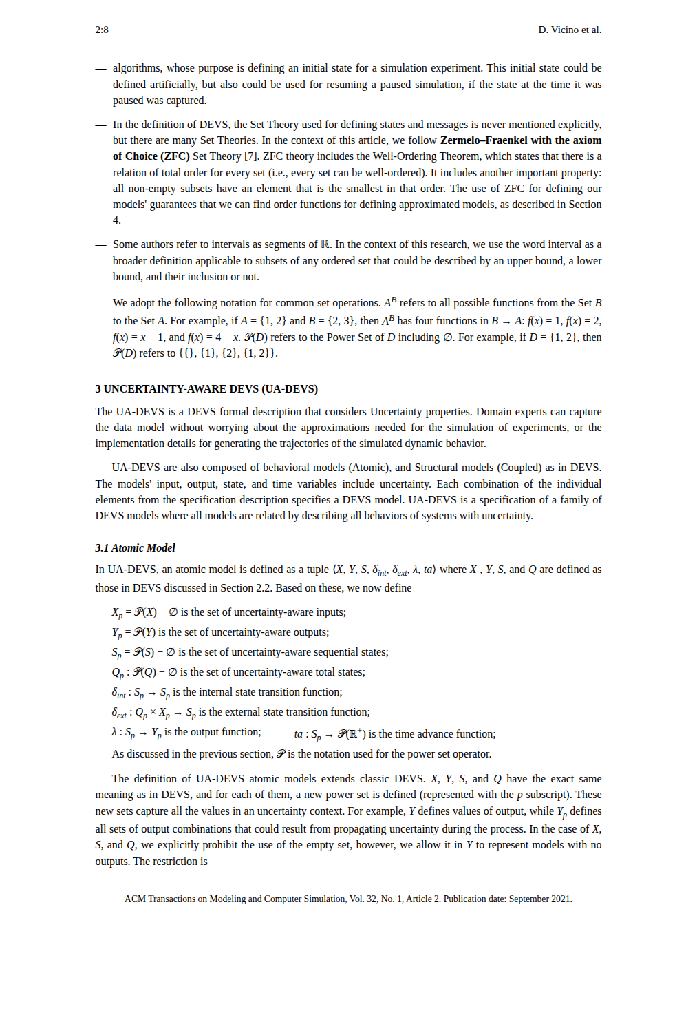2:8 D. Vicino et al.
algorithms, whose purpose is defining an initial state for a simulation experiment. This initial state could be defined artificially, but also could be used for resuming a paused simulation, if the state at the time it was paused was captured.
In the definition of DEVS, the Set Theory used for defining states and messages is never mentioned explicitly, but there are many Set Theories. In the context of this article, we follow Zermelo–Fraenkel with the axiom of Choice (ZFC) Set Theory [7]. ZFC theory includes the Well-Ordering Theorem, which states that there is a relation of total order for every set (i.e., every set can be well-ordered). It includes another important property: all non-empty subsets have an element that is the smallest in that order. The use of ZFC for defining our models' guarantees that we can find order functions for defining approximated models, as described in Section 4.
Some authors refer to intervals as segments of ℝ. In the context of this research, we use the word interval as a broader definition applicable to subsets of any ordered set that could be described by an upper bound, a lower bound, and their inclusion or not.
We adopt the following notation for common set operations. AB refers to all possible functions from the Set B to the Set A. For example, if A = {1, 2} and B = {2, 3}, then AB has four functions in B → A: f(x) = 1, f(x) = 2, f(x) = x − 1, and f(x) = 4 − x. 𝒫(D) refers to the Power Set of D including ∅. For example, if D = {1, 2}, then 𝒫(D) refers to {{}, {1}, {2}, {1, 2}}.
3 Uncertainty-Aware DEVS (UA-DEVS)
The UA-DEVS is a DEVS formal description that considers Uncertainty properties. Domain experts can capture the data model without worrying about the approximations needed for the simulation of experiments, or the implementation details for generating the trajectories of the simulated dynamic behavior.
UA-DEVS are also composed of behavioral models (Atomic), and Structural models (Coupled) as in DEVS. The models' input, output, state, and time variables include uncertainty. Each combination of the individual elements from the specification description specifies a DEVS model. UA-DEVS is a specification of a family of DEVS models where all models are related by describing all behaviors of systems with uncertainty.
3.1 Atomic Model
In UA-DEVS, an atomic model is defined as a tuple ⟨X, Y, S, δint, δext, λ, ta⟩ where X , Y, S, and Q are defined as those in DEVS discussed in Section 2.2. Based on these, we now define
Xp = 𝒫(X) − ∅ is the set of uncertainty-aware inputs;
Yp = 𝒫(Y) is the set of uncertainty-aware outputs;
Sp = 𝒫(S) − ∅ is the set of uncertainty-aware sequential states;
Qp : 𝒫(Q) − ∅ is the set of uncertainty-aware total states;
δint : Sp → Sp is the internal state transition function;
δext : Qp × Xp → Sp is the external state transition function;
λ : Sp → Yp is the output function; ta : Sp → 𝒫(ℝ+) is the time advance function;
As discussed in the previous section, 𝒫 is the notation used for the power set operator.
The definition of UA-DEVS atomic models extends classic DEVS. X, Y, S, and Q have the exact same meaning as in DEVS, and for each of them, a new power set is defined (represented with the p subscript). These new sets capture all the values in an uncertainty context. For example, Y defines values of output, while Yp defines all sets of output combinations that could result from propagating uncertainty during the process. In the case of X, S, and Q, we explicitly prohibit the use of the empty set, however, we allow it in Y to represent models with no outputs. The restriction is
ACM Transactions on Modeling and Computer Simulation, Vol. 32, No. 1, Article 2. Publication date: September 2021.